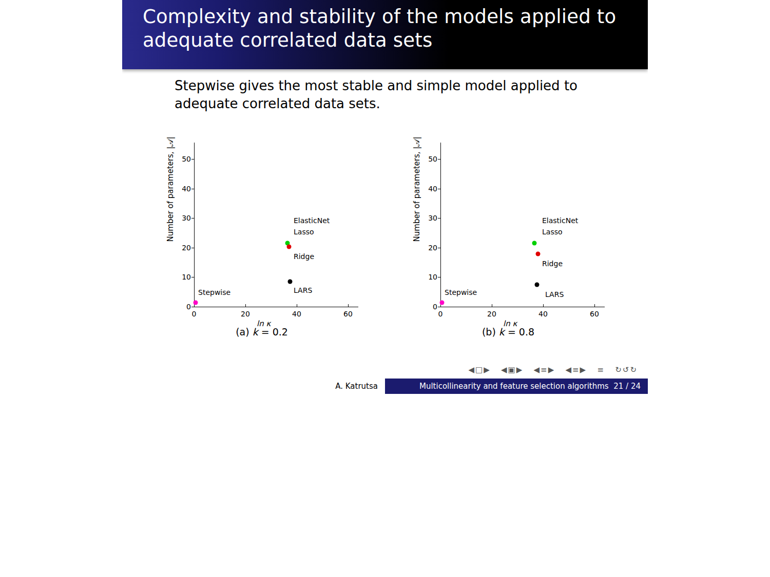Complexity and stability of the models applied to adequate correlated data sets
Stepwise gives the most stable and simple model applied to adequate correlated data sets.
Number of parameters, |𝒜|
ln κ
0
10
20
30
40
50
0
20
40
60
ElasticNet
Lasso
Ridge
LARS
Stepwise
(a) k = 0.2
Number of parameters, |𝒜|
ln κ
0
10
20
30
40
50
0
20
40
60
ElasticNet
Lasso
Ridge
LARS
Stepwise
(b) k = 0.8
◀□▶ ◀▣▶ ◀≡▶ ◀≡▶ ≡ ↻↺↻
A. Katrutsa
Multicollinearity and feature selection algorithms 21 / 24